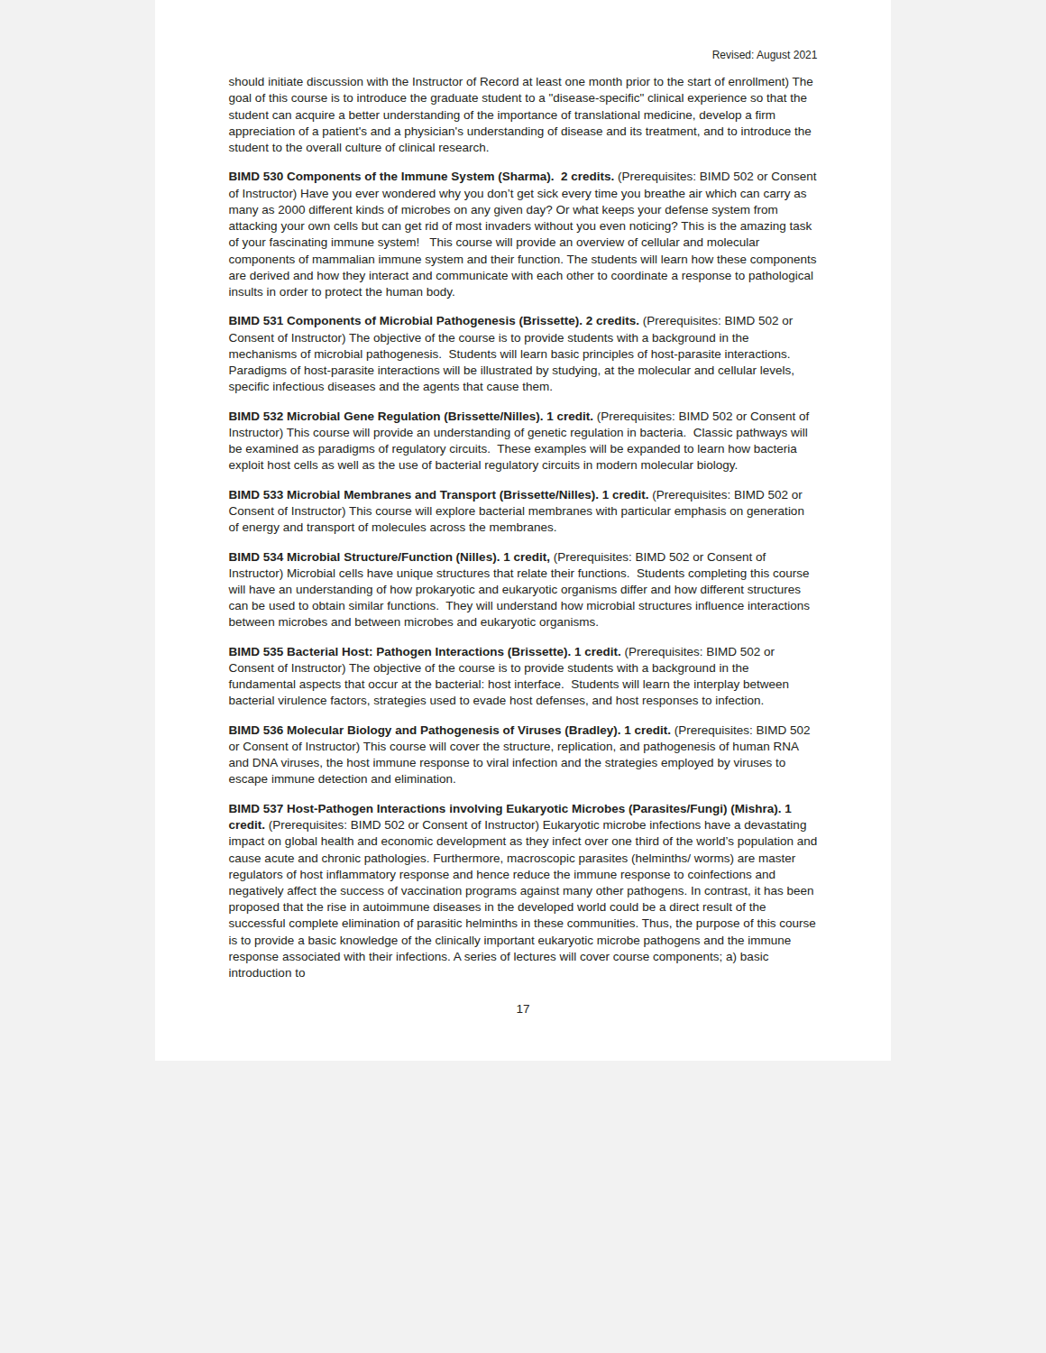Revised: August 2021
should initiate discussion with the Instructor of Record at least one month prior to the start of enrollment) The goal of this course is to introduce the graduate student to a "disease-specific" clinical experience so that the student can acquire a better understanding of the importance of translational medicine, develop a firm appreciation of a patient's and a physician's understanding of disease and its treatment, and to introduce the student to the overall culture of clinical research.
BIMD 530 Components of the Immune System (Sharma). 2 credits. (Prerequisites: BIMD 502 or Consent of Instructor) Have you ever wondered why you don’t get sick every time you breathe air which can carry as many as 2000 different kinds of microbes on any given day? Or what keeps your defense system from attacking your own cells but can get rid of most invaders without you even noticing? This is the amazing task of your fascinating immune system! This course will provide an overview of cellular and molecular components of mammalian immune system and their function. The students will learn how these components are derived and how they interact and communicate with each other to coordinate a response to pathological insults in order to protect the human body.
BIMD 531 Components of Microbial Pathogenesis (Brissette). 2 credits. (Prerequisites: BIMD 502 or Consent of Instructor) The objective of the course is to provide students with a background in the mechanisms of microbial pathogenesis. Students will learn basic principles of host-parasite interactions. Paradigms of host-parasite interactions will be illustrated by studying, at the molecular and cellular levels, specific infectious diseases and the agents that cause them.
BIMD 532 Microbial Gene Regulation (Brissette/Nilles). 1 credit. (Prerequisites: BIMD 502 or Consent of Instructor) This course will provide an understanding of genetic regulation in bacteria. Classic pathways will be examined as paradigms of regulatory circuits. These examples will be expanded to learn how bacteria exploit host cells as well as the use of bacterial regulatory circuits in modern molecular biology.
BIMD 533 Microbial Membranes and Transport (Brissette/Nilles). 1 credit. (Prerequisites: BIMD 502 or Consent of Instructor) This course will explore bacterial membranes with particular emphasis on generation of energy and transport of molecules across the membranes.
BIMD 534 Microbial Structure/Function (Nilles). 1 credit, (Prerequisites: BIMD 502 or Consent of Instructor) Microbial cells have unique structures that relate their functions. Students completing this course will have an understanding of how prokaryotic and eukaryotic organisms differ and how different structures can be used to obtain similar functions. They will understand how microbial structures influence interactions between microbes and between microbes and eukaryotic organisms.
BIMD 535 Bacterial Host: Pathogen Interactions (Brissette). 1 credit. (Prerequisites: BIMD 502 or Consent of Instructor) The objective of the course is to provide students with a background in the fundamental aspects that occur at the bacterial: host interface. Students will learn the interplay between bacterial virulence factors, strategies used to evade host defenses, and host responses to infection.
BIMD 536 Molecular Biology and Pathogenesis of Viruses (Bradley). 1 credit. (Prerequisites: BIMD 502 or Consent of Instructor) This course will cover the structure, replication, and pathogenesis of human RNA and DNA viruses, the host immune response to viral infection and the strategies employed by viruses to escape immune detection and elimination.
BIMD 537 Host-Pathogen Interactions involving Eukaryotic Microbes (Parasites/Fungi) (Mishra). 1 credit. (Prerequisites: BIMD 502 or Consent of Instructor) Eukaryotic microbe infections have a devastating impact on global health and economic development as they infect over one third of the world’s population and cause acute and chronic pathologies. Furthermore, macroscopic parasites (helminths/ worms) are master regulators of host inflammatory response and hence reduce the immune response to coinfections and negatively affect the success of vaccination programs against many other pathogens. In contrast, it has been proposed that the rise in autoimmune diseases in the developed world could be a direct result of the successful complete elimination of parasitic helminths in these communities. Thus, the purpose of this course is to provide a basic knowledge of the clinically important eukaryotic microbe pathogens and the immune response associated with their infections. A series of lectures will cover course components; a) basic introduction to
17